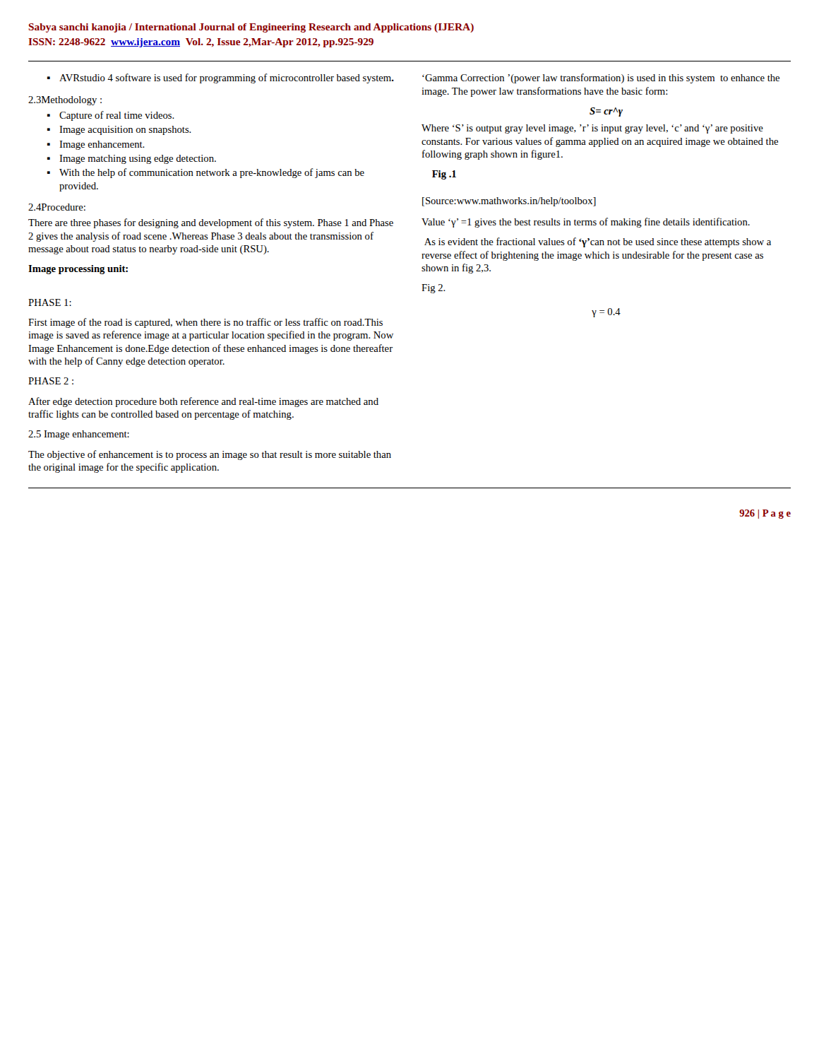Sabya sanchi kanojia / International Journal of Engineering Research and Applications (IJERA)
ISSN: 2248-9622 www.ijera.com Vol. 2, Issue 2,Mar-Apr 2012, pp.925-929
AVRstudio 4 software is used for programming of microcontroller based system.
2.3Methodology :
Capture of real time videos.
Image acquisition on snapshots.
Image enhancement.
Image matching using edge detection.
With the help of communication network a pre-knowledge of jams can be provided.
2.4Procedure:
There are three phases for designing and development of this system. Phase 1 and Phase 2 gives the analysis of road scene .Whereas Phase 3 deals about the transmission of message about road status to nearby road-side unit (RSU).
Image processing unit:
PHASE 1:
First image of the road is captured, when there is no traffic or less traffic on road.This image is saved as reference image at a particular location specified in the program. Now Image Enhancement is done.Edge detection of these enhanced images is done thereafter with the help of Canny edge detection operator.
PHASE 2 :
After edge detection procedure both reference and real-time images are matched and traffic lights can be controlled based on percentage of matching.
2.5 Image enhancement:
The objective of enhancement is to process an image so that result is more suitable than the original image for the specific application.
‘Gamma Correction ’(power law transformation) is used in this system to enhance the image. The power law transformations have the basic form:
S= cr^γ
Where ‘S’ is output gray level image, ’r’ is input gray level, ‘c’ and ‘γ’ are positive constants. For various values of gamma applied on an acquired image we obtained the following graph shown in figure1.
Fig .1
[Source:www.mathworks.in/help/toolbox]
Value ‘γ’ =1 gives the best results in terms of making fine details identification.
As is evident the fractional values of ‘γ’can not be used since these attempts show a reverse effect of brightening the image which is undesirable for the present case as shown in fig 2,3.
Fig 2.
γ = 0.4
926 | P a g e